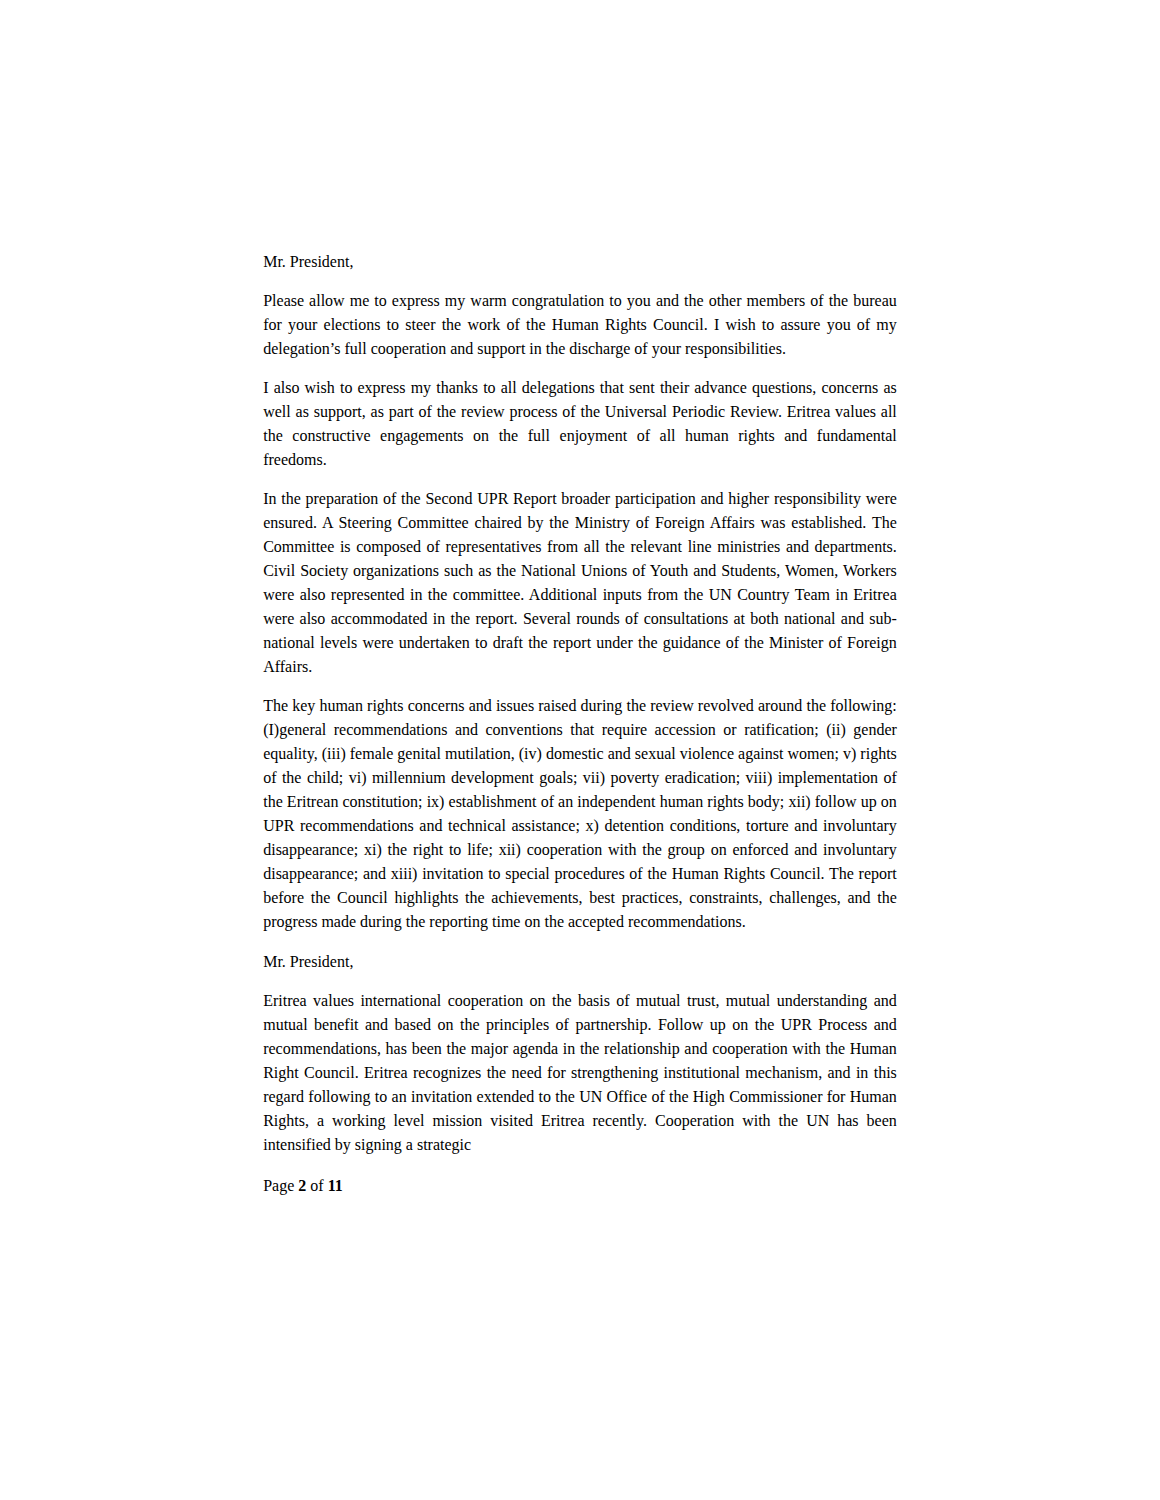Mr. President,
Please allow me to express my warm congratulation to you and the other members of the bureau for your elections to steer the work of the Human Rights Council. I wish to assure you of my delegation’s full cooperation and support in the discharge of your responsibilities.
I also wish to express my thanks to all delegations that sent their advance questions, concerns as well as support, as part of the review process of the Universal Periodic Review. Eritrea values all the constructive engagements on the full enjoyment of all human rights and fundamental freedoms.
In the preparation of the Second UPR Report broader participation and higher responsibility were ensured. A Steering Committee chaired by the Ministry of Foreign Affairs was established. The Committee is composed of representatives from all the relevant line ministries and departments. Civil Society organizations such as the National Unions of Youth and Students, Women, Workers were also represented in the committee. Additional inputs from the UN Country Team in Eritrea were also accommodated in the report. Several rounds of consultations at both national and sub-national levels were undertaken to draft the report under the guidance of the Minister of Foreign Affairs.
The key human rights concerns and issues raised during the review revolved around the following: (I)general recommendations and conventions that require accession or ratification; (ii) gender equality, (iii) female genital mutilation, (iv) domestic and sexual violence against women; v) rights of the child; vi) millennium development goals; vii) poverty eradication; viii) implementation of the Eritrean constitution; ix) establishment of an independent human rights body; xii) follow up on UPR recommendations and technical assistance; x) detention conditions, torture and involuntary disappearance; xi) the right to life; xii) cooperation with the group on enforced and involuntary disappearance; and xiii) invitation to special procedures of the Human Rights Council. The report before the Council highlights the achievements, best practices, constraints, challenges, and the progress made during the reporting time on the accepted recommendations.
Mr. President,
Eritrea values international cooperation on the basis of mutual trust, mutual understanding and mutual benefit and based on the principles of partnership. Follow up on the UPR Process and recommendations, has been the major agenda in the relationship and cooperation with the Human Right Council. Eritrea recognizes the need for strengthening institutional mechanism, and in this regard following to an invitation extended to the UN Office of the High Commissioner for Human Rights, a working level mission visited Eritrea recently. Cooperation with the UN has been intensified by signing a strategic
Page 2 of 11